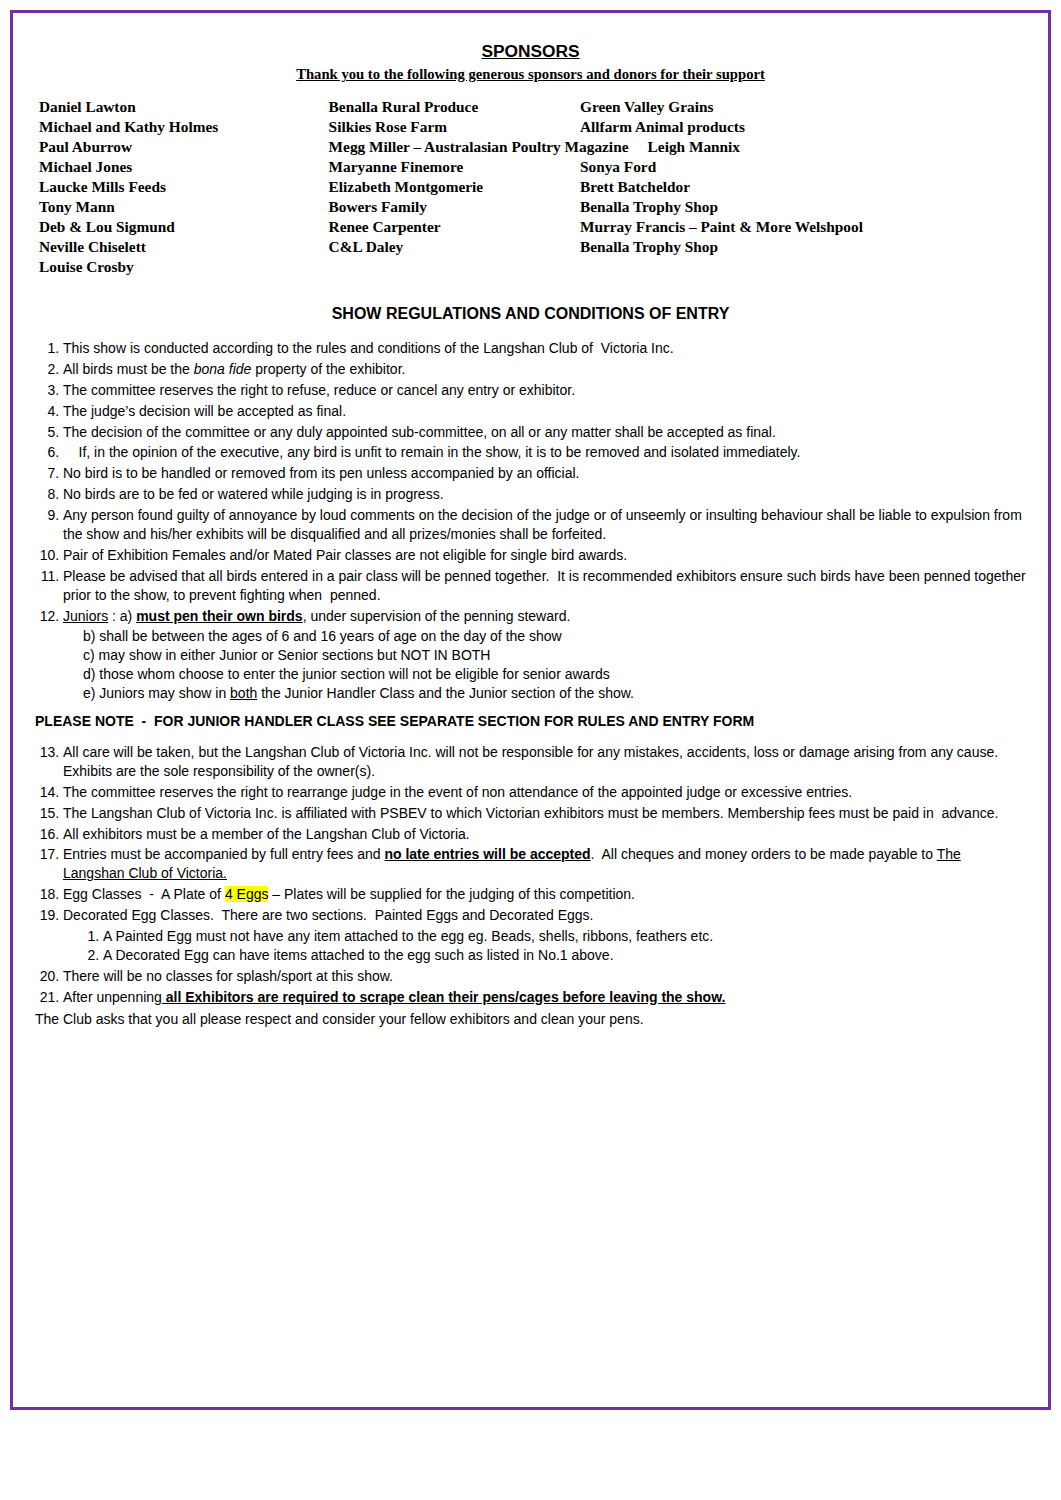SPONSORS
Thank you to the following generous sponsors and donors for their support
| Daniel Lawton | Benalla Rural Produce | Green Valley Grains |
| Michael and Kathy Holmes | Silkies Rose Farm | Allfarm Animal products |
| Paul Aburrow | Megg Miller – Australasian Poultry Magazine Leigh Mannix |
| Michael Jones | Maryanne Finemore | Sonya Ford |
| Laucke Mills Feeds | Elizabeth Montgomerie | Brett Batcheldor |
| Tony Mann | Bowers Family | Benalla Trophy Shop |
| Deb & Lou Sigmund | Renee Carpenter | Murray Francis – Paint & More Welshpool |
| Neville Chiselett | C&L Daley | Benalla Trophy Shop |
| Louise Crosby | | |
SHOW REGULATIONS AND CONDITIONS OF ENTRY
This show is conducted according to the rules and conditions of the Langshan Club of Victoria Inc.
All birds must be the bona fide property of the exhibitor.
The committee reserves the right to refuse, reduce or cancel any entry or exhibitor.
The judge’s decision will be accepted as final.
The decision of the committee or any duly appointed sub-committee, on all or any matter shall be accepted as final.
If, in the opinion of the executive, any bird is unfit to remain in the show, it is to be removed and isolated immediately.
No bird is to be handled or removed from its pen unless accompanied by an official.
No birds are to be fed or watered while judging is in progress.
Any person found guilty of annoyance by loud comments on the decision of the judge or of unseemly or insulting behaviour shall be liable to expulsion from the show and his/her exhibits will be disqualified and all prizes/monies shall be forfeited.
Pair of Exhibition Females and/or Mated Pair classes are not eligible for single bird awards.
Please be advised that all birds entered in a pair class will be penned together. It is recommended exhibitors ensure such birds have been penned together prior to the show, to prevent fighting when penned.
Juniors : a) must pen their own birds, under supervision of the penning steward.
b) shall be between the ages of 6 and 16 years of age on the day of the show
c) may show in either Junior or Senior sections but NOT IN BOTH
d) those whom choose to enter the junior section will not be eligible for senior awards
e) Juniors may show in both the Junior Handler Class and the Junior section of the show.
PLEASE NOTE - FOR JUNIOR HANDLER CLASS SEE SEPARATE SECTION FOR RULES AND ENTRY FORM
All care will be taken, but the Langshan Club of Victoria Inc. will not be responsible for any mistakes, accidents, loss or damage arising from any cause. Exhibits are the sole responsibility of the owner(s).
The committee reserves the right to rearrange judge in the event of non attendance of the appointed judge or excessive entries.
The Langshan Club of Victoria Inc. is affiliated with PSBEV to which Victorian exhibitors must be members. Membership fees must be paid in advance.
All exhibitors must be a member of the Langshan Club of Victoria.
Entries must be accompanied by full entry fees and no late entries will be accepted. All cheques and money orders to be made payable to The Langshan Club of Victoria.
Egg Classes - A Plate of 4 Eggs – Plates will be supplied for the judging of this competition.
Decorated Egg Classes. There are two sections. Painted Eggs and Decorated Eggs.
A Painted Egg must not have any item attached to the egg eg. Beads, shells, ribbons, feathers etc.
A Decorated Egg can have items attached to the egg such as listed in No.1 above.
There will be no classes for splash/sport at this show.
After unpenning all Exhibitors are required to scrape clean their pens/cages before leaving the show.
The Club asks that you all please respect and consider your fellow exhibitors and clean your pens.